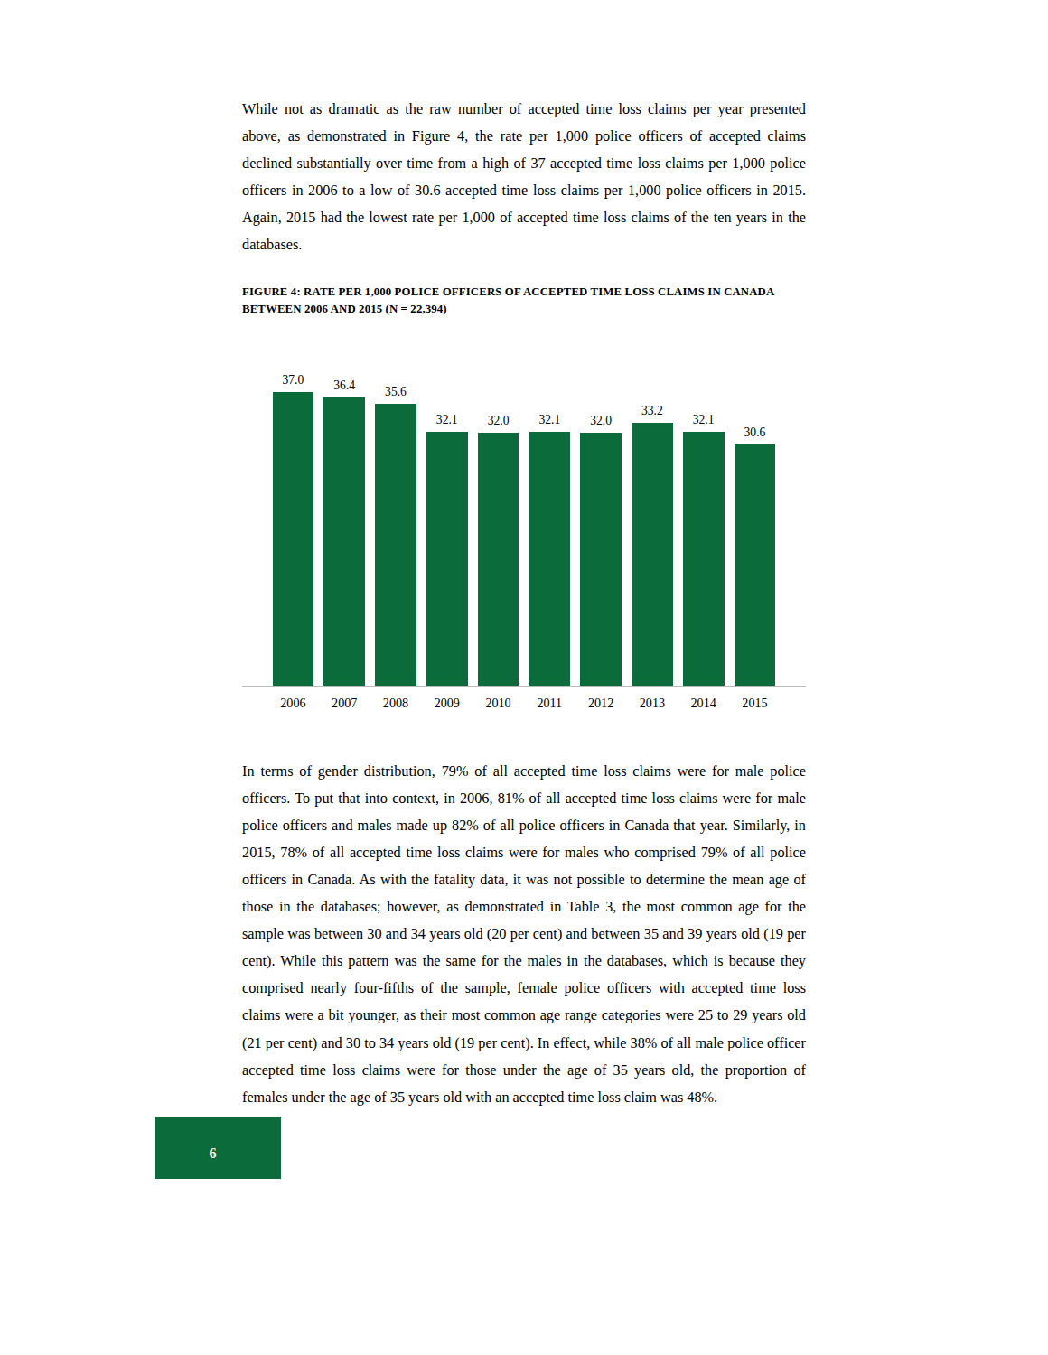While not as dramatic as the raw number of accepted time loss claims per year presented above, as demonstrated in Figure 4, the rate per 1,000 police officers of accepted claims declined substantially over time from a high of 37 accepted time loss claims per 1,000 police officers in 2006 to a low of 30.6 accepted time loss claims per 1,000 police officers in 2015. Again, 2015 had the lowest rate per 1,000 of accepted time loss claims of the ten years in the databases.
FIGURE 4: RATE PER 1,000 POLICE OFFICERS OF ACCEPTED TIME LOSS CLAIMS IN CANADA BETWEEN 2006 AND 2015 (N = 22,394)
37.0
36.4
35.6
32.1
32.0
32.1
32.0
33.2
32.1
30.6
2006
2007
2008
2009
2010
2011
2012
2013
2014
2015
In terms of gender distribution, 79% of all accepted time loss claims were for male police officers. To put that into context, in 2006, 81% of all accepted time loss claims were for male police officers and males made up 82% of all police officers in Canada that year. Similarly, in 2015, 78% of all accepted time loss claims were for males who comprised 79% of all police officers in Canada. As with the fatality data, it was not possible to determine the mean age of those in the databases; however, as demonstrated in Table 3, the most common age for the sample was between 30 and 34 years old (20 per cent) and between 35 and 39 years old (19 per cent). While this pattern was the same for the males in the databases, which is because they comprised nearly four-fifths of the sample, female police officers with accepted time loss claims were a bit younger, as their most common age range categories were 25 to 29 years old (21 per cent) and 30 to 34 years old (19 per cent). In effect, while 38% of all male police officer accepted time loss claims were for those under the age of 35 years old, the proportion of females under the age of 35 years old with an accepted time loss claim was 48%.
6